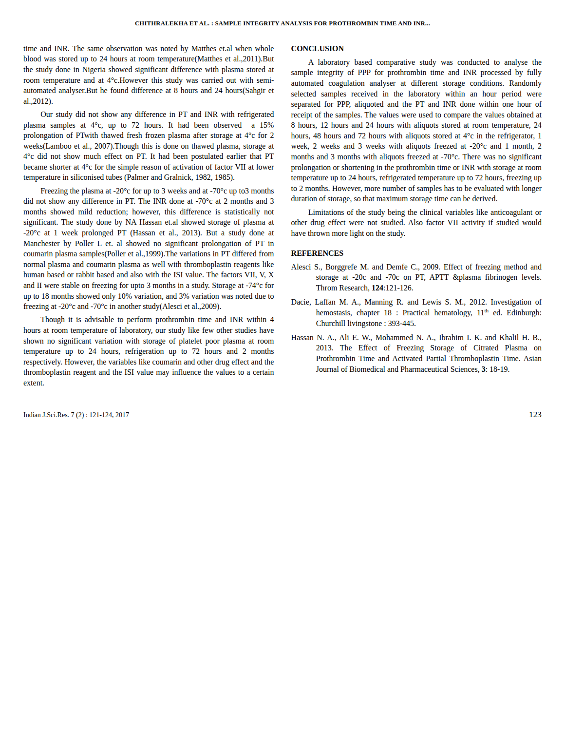CHITHRALEKHA ET AL. : SAMPLE INTEGRITY ANALYSIS FOR PROTHROMBIN TIME AND INR...
time and INR. The same observation was noted by Matthes et.al when whole blood was stored up to 24 hours at room temperature(Matthes et al.,2011).But the study done in Nigeria showed significant difference with plasma stored at room temperature and at 4°c.However this study was carried out with semi-automated analyser.But he found difference at 8 hours and 24 hours(Sahgir et al.,2012).
Our study did not show any difference in PT and INR with refrigerated plasma samples at 4°c, up to 72 hours. It had been observed a 15% prolongation of PTwith thawed fresh frozen plasma after storage at 4°c for 2 weeks(Lamboo et al., 2007).Though this is done on thawed plasma, storage at 4°c did not show much effect on PT. It had been postulated earlier that PT became shorter at 4°c for the simple reason of activation of factor VII at lower temperature in siliconised tubes (Palmer and Gralnick, 1982, 1985).
Freezing the plasma at -20°c for up to 3 weeks and at -70°c up to3 months did not show any difference in PT. The INR done at -70°c at 2 months and 3 months showed mild reduction; however, this difference is statistically not significant. The study done by NA Hassan et.al showed storage of plasma at -20°c at 1 week prolonged PT (Hassan et al., 2013). But a study done at Manchester by Poller L et. al showed no significant prolongation of PT in coumarin plasma samples(Poller et al.,1999).The variations in PT differed from normal plasma and coumarin plasma as well with thromboplastin reagents like human based or rabbit based and also with the ISI value. The factors VII, V, X and II were stable on freezing for upto 3 months in a study. Storage at -74°c for up to 18 months showed only 10% variation, and 3% variation was noted due to freezing at -20°c and -70°c in another study(Alesci et al.,2009).
Though it is advisable to perform prothrombin time and INR within 4 hours at room temperature of laboratory, our study like few other studies have shown no significant variation with storage of platelet poor plasma at room temperature up to 24 hours, refrigeration up to 72 hours and 2 months respectively. However, the variables like coumarin and other drug effect and the thromboplastin reagent and the ISI value may influence the values to a certain extent.
CONCLUSION
A laboratory based comparative study was conducted to analyse the sample integrity of PPP for prothrombin time and INR processed by fully automated coagulation analyser at different storage conditions. Randomly selected samples received in the laboratory within an hour period were separated for PPP, aliquoted and the PT and INR done within one hour of receipt of the samples. The values were used to compare the values obtained at 8 hours, 12 hours and 24 hours with aliquots stored at room temperature, 24 hours, 48 hours and 72 hours with aliquots stored at 4°c in the refrigerator, 1 week, 2 weeks and 3 weeks with aliquots freezed at -20°c and 1 month, 2 months and 3 months with aliquots freezed at -70°c. There was no significant prolongation or shortening in the prothrombin time or INR with storage at room temperature up to 24 hours, refrigerated temperature up to 72 hours, freezing up to 2 months. However, more number of samples has to be evaluated with longer duration of storage, so that maximum storage time can be derived.
Limitations of the study being the clinical variables like anticoagulant or other drug effect were not studied. Also factor VII activity if studied would have thrown more light on the study.
REFERENCES
Alesci S., Borggrefe M. and Demfe C., 2009. Effect of freezing method and storage at -20c and -70c on PT, APTT &plasma fibrinogen levels. Throm Research, 124:121-126.
Dacie, Laffan M. A., Manning R. and Lewis S. M., 2012. Investigation of hemostasis, chapter 18 : Practical hematology, 11th ed. Edinburgh: Churchill livingstone : 393-445.
Hassan N. A., Ali E. W., Mohammed N. A., Ibrahim I. K. and Khalil H. B., 2013. The Effect of Freezing Storage of Citrated Plasma on Prothrombin Time and Activated Partial Thromboplastin Time. Asian Journal of Biomedical and Pharmaceutical Sciences, 3: 18-19.
Indian J.Sci.Res. 7 (2) : 121-124, 2017 123